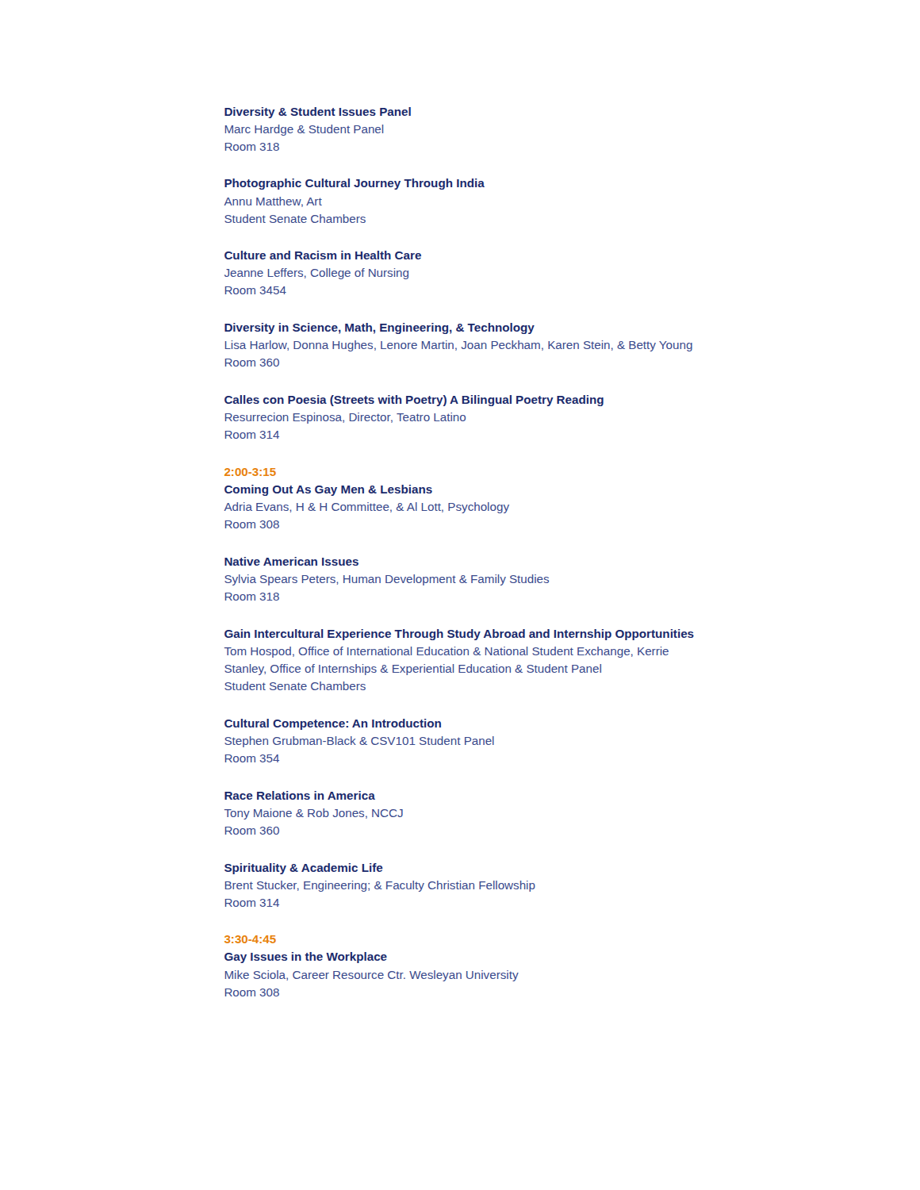Diversity & Student Issues Panel
Marc Hardge & Student Panel
Room 318
Photographic Cultural Journey Through India
Annu Matthew, Art
Student Senate Chambers
Culture and Racism in Health Care
Jeanne Leffers, College of Nursing
Room 3454
Diversity in Science, Math, Engineering, & Technology
Lisa Harlow, Donna Hughes, Lenore Martin, Joan Peckham, Karen Stein, & Betty Young
Room 360
Calles con Poesia (Streets with Poetry) A Bilingual Poetry Reading
Resurrecion Espinosa, Director, Teatro Latino
Room 314
2:00-3:15
Coming Out As Gay Men & Lesbians
Adria Evans, H & H Committee, & Al Lott, Psychology
Room 308
Native American Issues
Sylvia Spears Peters, Human Development & Family Studies
Room 318
Gain Intercultural Experience Through Study Abroad and Internship Opportunities
Tom Hospod, Office of International Education & National Student Exchange, Kerrie Stanley, Office of Internships & Experiential Education & Student Panel
Student Senate Chambers
Cultural Competence: An Introduction
Stephen Grubman-Black & CSV101 Student Panel
Room 354
Race Relations in America
Tony Maione & Rob Jones, NCCJ
Room 360
Spirituality & Academic Life
Brent Stucker, Engineering; & Faculty Christian Fellowship
Room 314
3:30-4:45
Gay Issues in the Workplace
Mike Sciola, Career Resource Ctr. Wesleyan University
Room 308